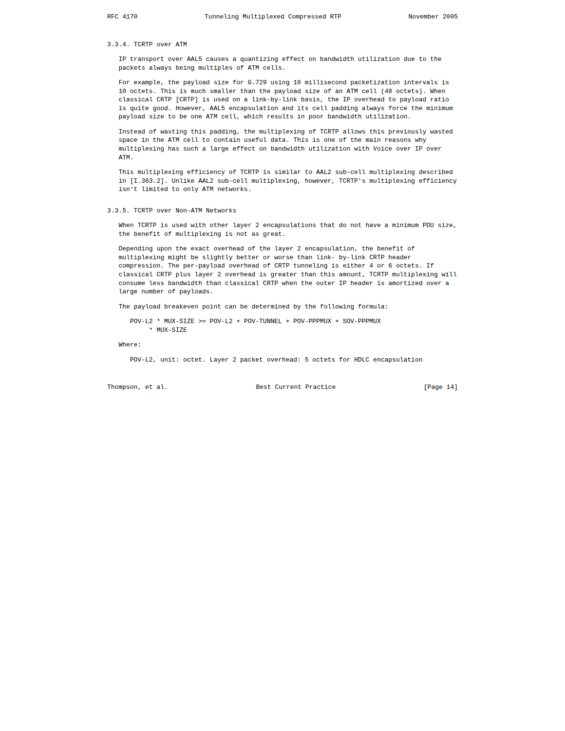RFC 4170 Tunneling Multiplexed Compressed RTP November 2005
3.3.4. TCRTP over ATM
IP transport over AAL5 causes a quantizing effect on bandwidth utilization due to the packets always being multiples of ATM cells.
For example, the payload size for G.729 using 10 millisecond packetization intervals is 10 octets. This is much smaller than the payload size of an ATM cell (48 octets). When classical CRTP [CRTP] is used on a link-by-link basis, the IP overhead to payload ratio is quite good. However, AAL5 encapsulation and its cell padding always force the minimum payload size to be one ATM cell, which results in poor bandwidth utilization.
Instead of wasting this padding, the multiplexing of TCRTP allows this previously wasted space in the ATM cell to contain useful data. This is one of the main reasons why multiplexing has such a large effect on bandwidth utilization with Voice over IP over ATM.
This multiplexing efficiency of TCRTP is similar to AAL2 sub-cell multiplexing described in [I.363.2]. Unlike AAL2 sub-cell multiplexing, however, TCRTP's multiplexing efficiency isn't limited to only ATM networks.
3.3.5. TCRTP over Non-ATM Networks
When TCRTP is used with other layer 2 encapsulations that do not have a minimum PDU size, the benefit of multiplexing is not as great.
Depending upon the exact overhead of the layer 2 encapsulation, the benefit of multiplexing might be slightly better or worse than link- by-link CRTP header compression. The per-payload overhead of CRTP tunneling is either 4 or 6 octets. If classical CRTP plus layer 2 overhead is greater than this amount, TCRTP multiplexing will consume less bandwidth than classical CRTP when the outer IP header is amortized over a large number of payloads.
The payload breakeven point can be determined by the following formula:
POV-L2 * MUX-SIZE >= POV-L2 + POV-TUNNEL + POV-PPPMUX + SOV-PPPMUX * MUX-SIZE
Where:
POV-L2, unit: octet. Layer 2 packet overhead: 5 octets for HDLC encapsulation
Thompson, et al. Best Current Practice [Page 14]